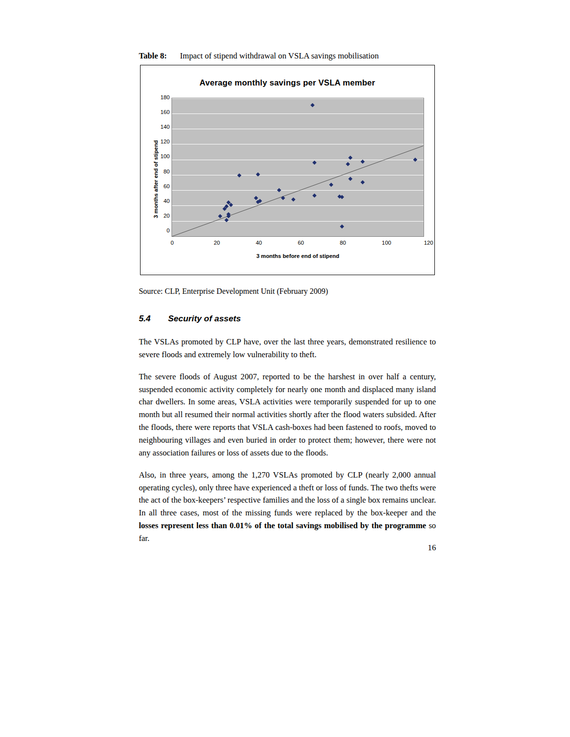Table 8: Impact of stipend withdrawal on VSLA savings mobilisation
Average monthly savings per VSLA member
3 months after end of stipend
180 160 140 120 100 80 60 40 20 0
0 20 40 60 80 100 120
3 months before end of stipend
Source: CLP, Enterprise Development Unit (February 2009)
5.4 Security of assets
The VSLAs promoted by CLP have, over the last three years, demonstrated resilience to severe floods and extremely low vulnerability to theft.
The severe floods of August 2007, reported to be the harshest in over half a century, suspended economic activity completely for nearly one month and displaced many island char dwellers. In some areas, VSLA activities were temporarily suspended for up to one month but all resumed their normal activities shortly after the flood waters subsided. After the floods, there were reports that VSLA cash-boxes had been fastened to roofs, moved to neighbouring villages and even buried in order to protect them; however, there were not any association failures or loss of assets due to the floods.
Also, in three years, among the 1,270 VSLAs promoted by CLP (nearly 2,000 annual operating cycles), only three have experienced a theft or loss of funds. The two thefts were the act of the box-keepers’ respective families and the loss of a single box remains unclear. In all three cases, most of the missing funds were replaced by the box-keeper and the losses represent less than 0.01% of the total savings mobilised by the programme so far.
16